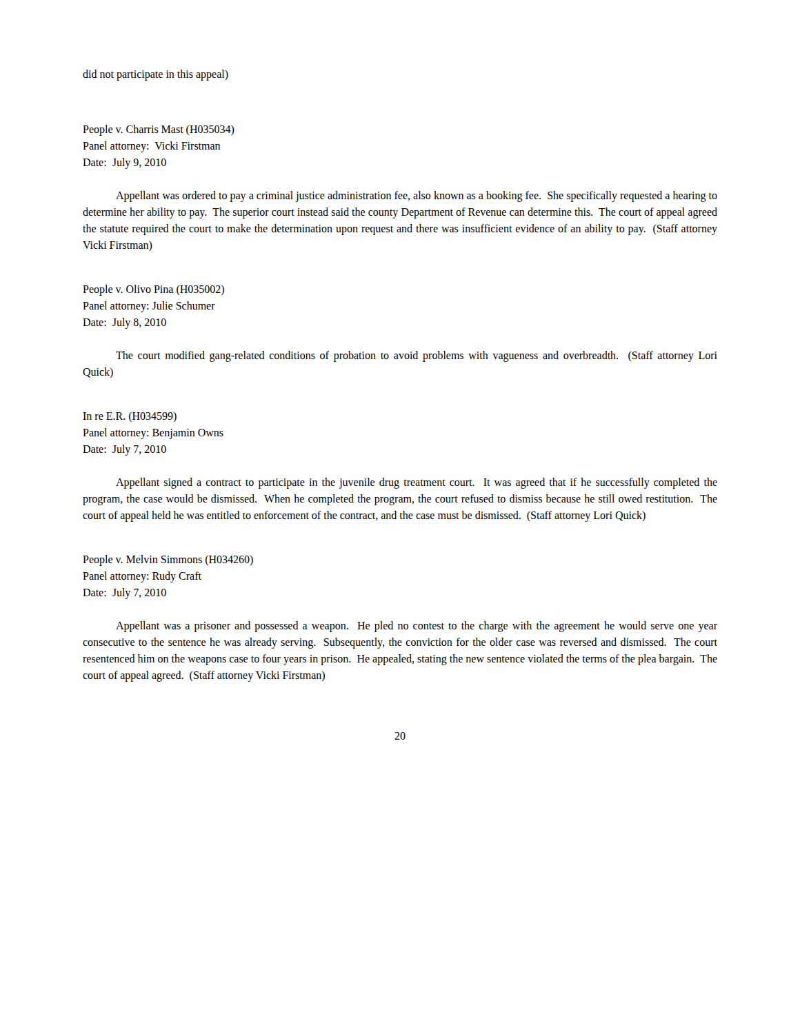did not participate in this appeal)
People v. Charris Mast (H035034)
Panel attorney: Vicki Firstman
Date: July 9, 2010
Appellant was ordered to pay a criminal justice administration fee, also known as a booking fee. She specifically requested a hearing to determine her ability to pay. The superior court instead said the county Department of Revenue can determine this. The court of appeal agreed the statute required the court to make the determination upon request and there was insufficient evidence of an ability to pay. (Staff attorney Vicki Firstman)
People v. Olivo Pina (H035002)
Panel attorney: Julie Schumer
Date: July 8, 2010
The court modified gang-related conditions of probation to avoid problems with vagueness and overbreadth. (Staff attorney Lori Quick)
In re E.R. (H034599)
Panel attorney: Benjamin Owns
Date: July 7, 2010
Appellant signed a contract to participate in the juvenile drug treatment court. It was agreed that if he successfully completed the program, the case would be dismissed. When he completed the program, the court refused to dismiss because he still owed restitution. The court of appeal held he was entitled to enforcement of the contract, and the case must be dismissed. (Staff attorney Lori Quick)
People v. Melvin Simmons (H034260)
Panel attorney: Rudy Craft
Date: July 7, 2010
Appellant was a prisoner and possessed a weapon. He pled no contest to the charge with the agreement he would serve one year consecutive to the sentence he was already serving. Subsequently, the conviction for the older case was reversed and dismissed. The court resentenced him on the weapons case to four years in prison. He appealed, stating the new sentence violated the terms of the plea bargain. The court of appeal agreed. (Staff attorney Vicki Firstman)
20